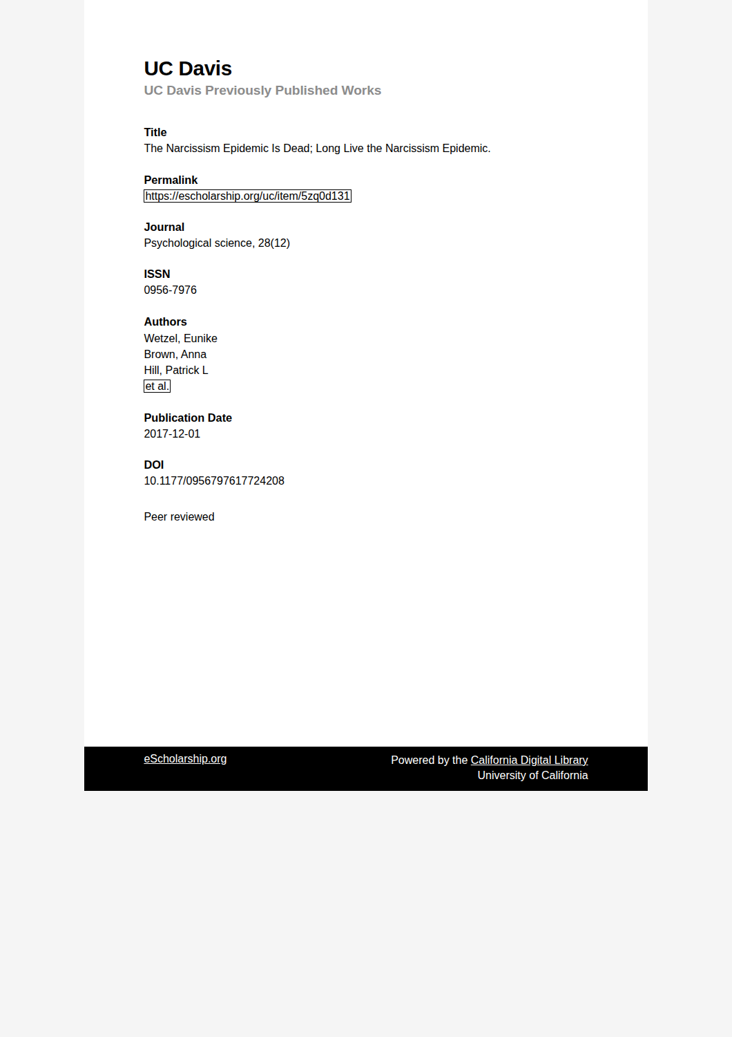UC Davis
UC Davis Previously Published Works
Title
The Narcissism Epidemic Is Dead; Long Live the Narcissism Epidemic.
Permalink
https://escholarship.org/uc/item/5zq0d131
Journal
Psychological science, 28(12)
ISSN
0956-7976
Authors
Wetzel, Eunike
Brown, Anna
Hill, Patrick L
et al.
Publication Date
2017-12-01
DOI
10.1177/0956797617724208
Peer reviewed
eScholarship.org
Powered by the California Digital Library
University of California